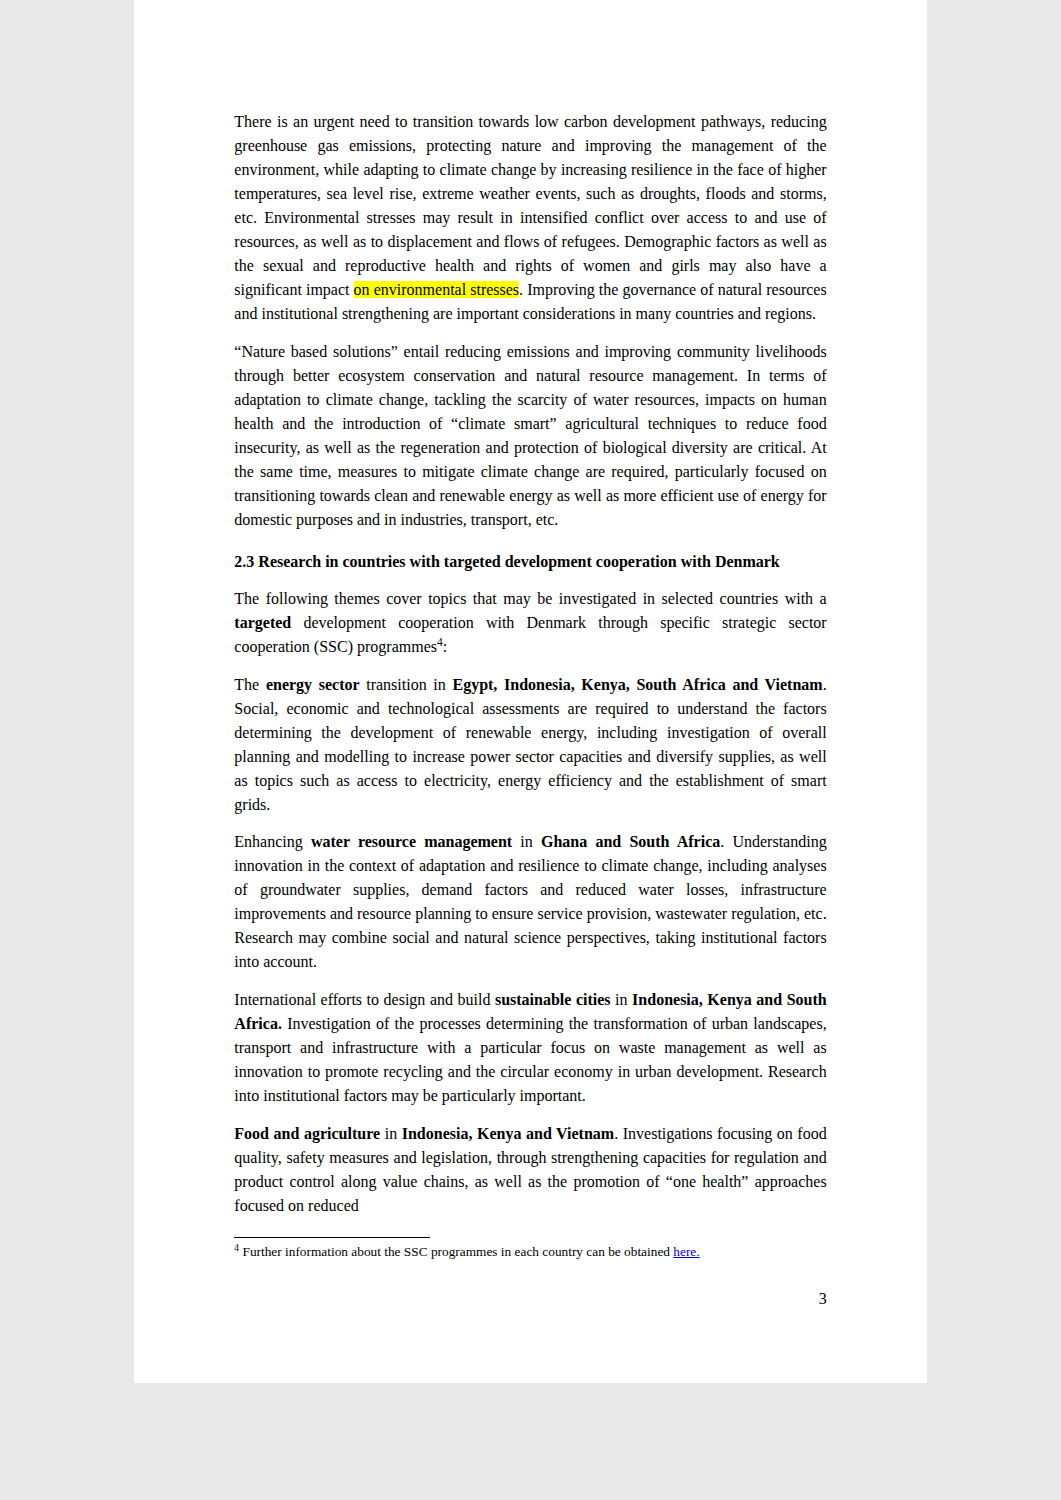There is an urgent need to transition towards low carbon development pathways, reducing greenhouse gas emissions, protecting nature and improving the management of the environment, while adapting to climate change by increasing resilience in the face of higher temperatures, sea level rise, extreme weather events, such as droughts, floods and storms, etc. Environmental stresses may result in intensified conflict over access to and use of resources, as well as to displacement and flows of refugees. Demographic factors as well as the sexual and reproductive health and rights of women and girls may also have a significant impact on environmental stresses. Improving the governance of natural resources and institutional strengthening are important considerations in many countries and regions.
“Nature based solutions” entail reducing emissions and improving community livelihoods through better ecosystem conservation and natural resource management. In terms of adaptation to climate change, tackling the scarcity of water resources, impacts on human health and the introduction of “climate smart” agricultural techniques to reduce food insecurity, as well as the regeneration and protection of biological diversity are critical. At the same time, measures to mitigate climate change are required, particularly focused on transitioning towards clean and renewable energy as well as more efficient use of energy for domestic purposes and in industries, transport, etc.
2.3 Research in countries with targeted development cooperation with Denmark
The following themes cover topics that may be investigated in selected countries with a targeted development cooperation with Denmark through specific strategic sector cooperation (SSC) programmes4:
The energy sector transition in Egypt, Indonesia, Kenya, South Africa and Vietnam. Social, economic and technological assessments are required to understand the factors determining the development of renewable energy, including investigation of overall planning and modelling to increase power sector capacities and diversify supplies, as well as topics such as access to electricity, energy efficiency and the establishment of smart grids.
Enhancing water resource management in Ghana and South Africa. Understanding innovation in the context of adaptation and resilience to climate change, including analyses of groundwater supplies, demand factors and reduced water losses, infrastructure improvements and resource planning to ensure service provision, wastewater regulation, etc. Research may combine social and natural science perspectives, taking institutional factors into account.
International efforts to design and build sustainable cities in Indonesia, Kenya and South Africa. Investigation of the processes determining the transformation of urban landscapes, transport and infrastructure with a particular focus on waste management as well as innovation to promote recycling and the circular economy in urban development. Research into institutional factors may be particularly important.
Food and agriculture in Indonesia, Kenya and Vietnam. Investigations focusing on food quality, safety measures and legislation, through strengthening capacities for regulation and product control along value chains, as well as the promotion of “one health” approaches focused on reduced
4 Further information about the SSC programmes in each country can be obtained here.
3